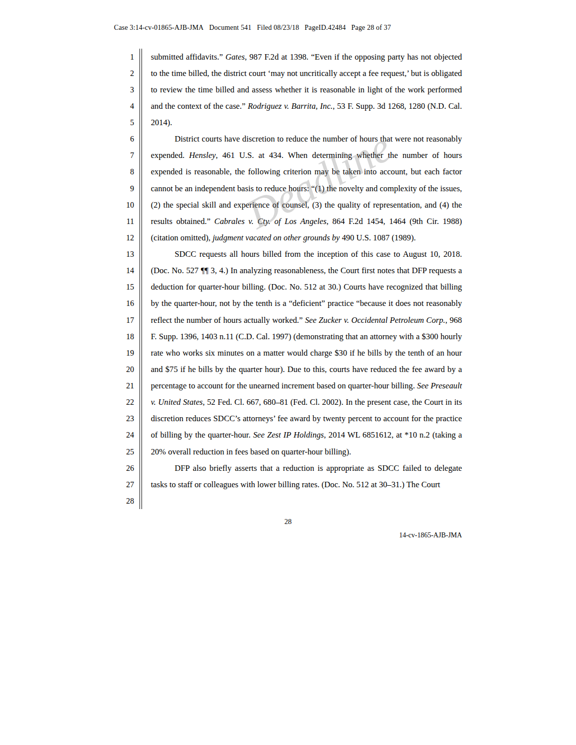Case 3:14-cv-01865-AJB-JMA Document 541 Filed 08/23/18 PageID.42484 Page 28 of 37
1
2
3
4
5
6
7
8
9
10
11
12
13
14
15
16
17
18
19
20
21
22
23
24
25
26
27
28
Deadline
submitted affidavits.” Gates, 987 F.2d at 1398. “Even if the opposing party has not objected to the time billed, the district court ‘may not uncritically accept a fee request,’ but is obligated to review the time billed and assess whether it is reasonable in light of the work performed and the context of the case.” Rodriguez v. Barrita, Inc., 53 F. Supp. 3d 1268, 1280 (N.D. Cal. 2014).
District courts have discretion to reduce the number of hours that were not reasonably expended. Hensley, 461 U.S. at 434. When determining whether the number of hours expended is reasonable, the following criterion may be taken into account, but each factor cannot be an independent basis to reduce hours: “(1) the novelty and complexity of the issues, (2) the special skill and experience of counsel, (3) the quality of representation, and (4) the results obtained.” Cabrales v. Cty. of Los Angeles, 864 F.2d 1454, 1464 (9th Cir. 1988) (citation omitted), judgment vacated on other grounds by 490 U.S. 1087 (1989).
SDCC requests all hours billed from the inception of this case to August 10, 2018. (Doc. No. 527 ¶¶ 3, 4.) In analyzing reasonableness, the Court first notes that DFP requests a deduction for quarter-hour billing. (Doc. No. 512 at 30.) Courts have recognized that billing by the quarter-hour, not by the tenth is a “deficient” practice “because it does not reasonably reflect the number of hours actually worked.” See Zucker v. Occidental Petroleum Corp., 968 F. Supp. 1396, 1403 n.11 (C.D. Cal. 1997) (demonstrating that an attorney with a $300 hourly rate who works six minutes on a matter would charge $30 if he bills by the tenth of an hour and $75 if he bills by the quarter hour). Due to this, courts have reduced the fee award by a percentage to account for the unearned increment based on quarter-hour billing. See Preseault v. United States, 52 Fed. Cl. 667, 680–81 (Fed. Cl. 2002). In the present case, the Court in its discretion reduces SDCC’s attorneys’ fee award by twenty percent to account for the practice of billing by the quarter-hour. See Zest IP Holdings, 2014 WL 6851612, at *10 n.2 (taking a 20% overall reduction in fees based on quarter-hour billing).
DFP also briefly asserts that a reduction is appropriate as SDCC failed to delegate tasks to staff or colleagues with lower billing rates. (Doc. No. 512 at 30–31.) The Court
28 14-cv-1865-AJB-JMA